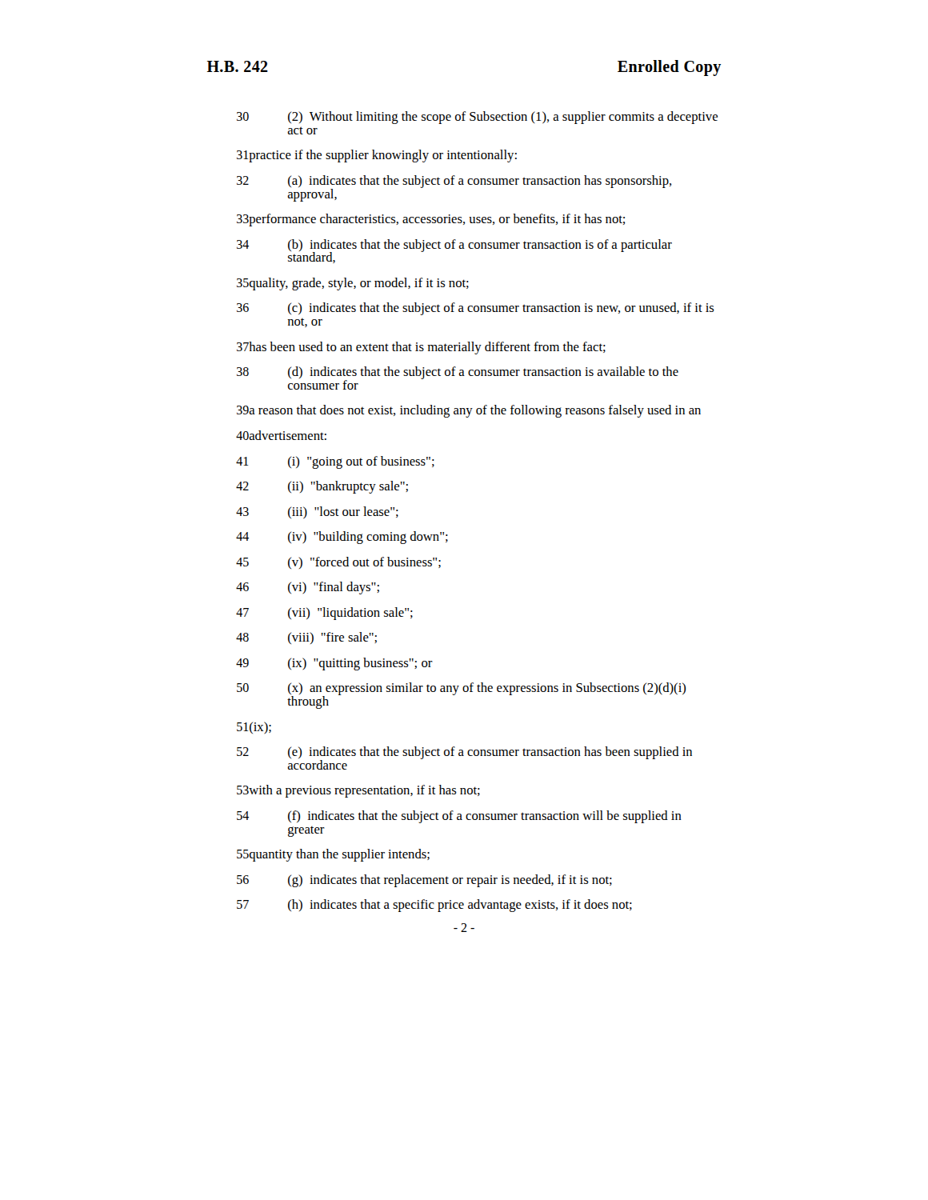H.B. 242 Enrolled Copy
| 30 | (2) Without limiting the scope of Subsection (1), a supplier commits a deceptive act or |
| 31 | practice if the supplier knowingly or intentionally: |
| 32 | (a) indicates that the subject of a consumer transaction has sponsorship, approval, |
| 33 | performance characteristics, accessories, uses, or benefits, if it has not; |
| 34 | (b) indicates that the subject of a consumer transaction is of a particular standard, |
| 35 | quality, grade, style, or model, if it is not; |
| 36 | (c) indicates that the subject of a consumer transaction is new, or unused, if it is not, or |
| 37 | has been used to an extent that is materially different from the fact; |
| 38 | (d) indicates that the subject of a consumer transaction is available to the consumer for |
| 39 | a reason that does not exist, including any of the following reasons falsely used in an |
| 40 | advertisement: |
| 41 | (i) "going out of business"; |
| 42 | (ii) "bankruptcy sale"; |
| 43 | (iii) "lost our lease"; |
| 44 | (iv) "building coming down"; |
| 45 | (v) "forced out of business"; |
| 46 | (vi) "final days"; |
| 47 | (vii) "liquidation sale"; |
| 48 | (viii) "fire sale"; |
| 49 | (ix) "quitting business"; or |
| 50 | (x) an expression similar to any of the expressions in Subsections (2)(d)(i) through |
| 51 | (ix); |
| 52 | (e) indicates that the subject of a consumer transaction has been supplied in accordance |
| 53 | with a previous representation, if it has not; |
| 54 | (f) indicates that the subject of a consumer transaction will be supplied in greater |
| 55 | quantity than the supplier intends; |
| 56 | (g) indicates that replacement or repair is needed, if it is not; |
| 57 | (h) indicates that a specific price advantage exists, if it does not; |
- 2 -